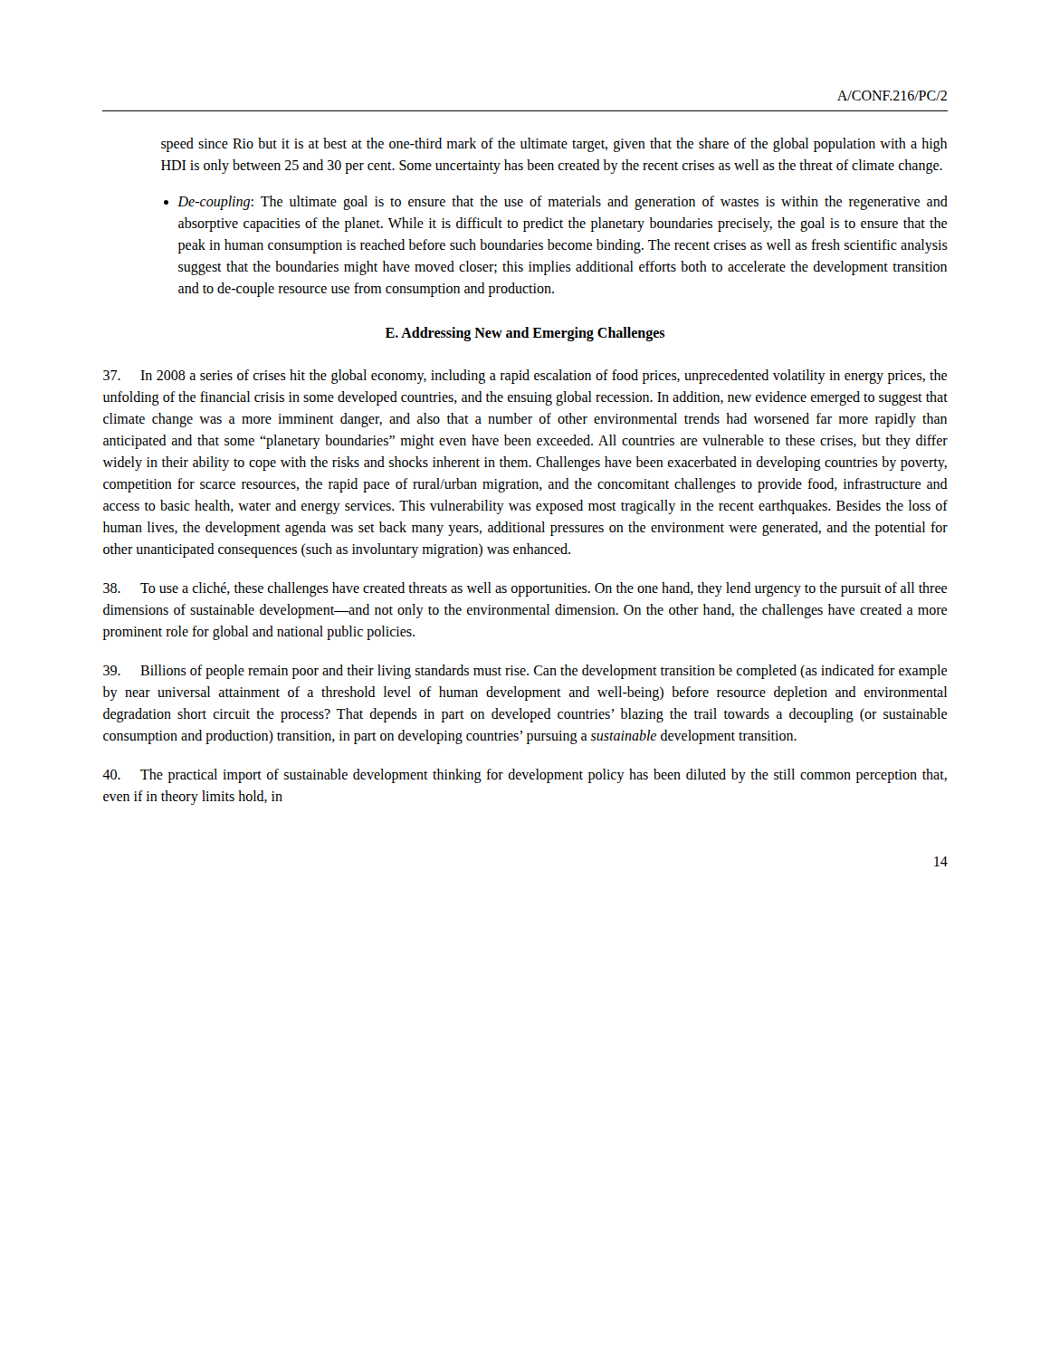A/CONF.216/PC/2
speed since Rio but it is at best at the one-third mark of the ultimate target, given that the share of the global population with a high HDI is only between 25 and 30 per cent. Some uncertainty has been created by the recent crises as well as the threat of climate change.
De-coupling: The ultimate goal is to ensure that the use of materials and generation of wastes is within the regenerative and absorptive capacities of the planet. While it is difficult to predict the planetary boundaries precisely, the goal is to ensure that the peak in human consumption is reached before such boundaries become binding. The recent crises as well as fresh scientific analysis suggest that the boundaries might have moved closer; this implies additional efforts both to accelerate the development transition and to de-couple resource use from consumption and production.
E. Addressing New and Emerging Challenges
37. In 2008 a series of crises hit the global economy, including a rapid escalation of food prices, unprecedented volatility in energy prices, the unfolding of the financial crisis in some developed countries, and the ensuing global recession. In addition, new evidence emerged to suggest that climate change was a more imminent danger, and also that a number of other environmental trends had worsened far more rapidly than anticipated and that some “planetary boundaries” might even have been exceeded. All countries are vulnerable to these crises, but they differ widely in their ability to cope with the risks and shocks inherent in them. Challenges have been exacerbated in developing countries by poverty, competition for scarce resources, the rapid pace of rural/urban migration, and the concomitant challenges to provide food, infrastructure and access to basic health, water and energy services. This vulnerability was exposed most tragically in the recent earthquakes. Besides the loss of human lives, the development agenda was set back many years, additional pressures on the environment were generated, and the potential for other unanticipated consequences (such as involuntary migration) was enhanced.
38. To use a cliché, these challenges have created threats as well as opportunities. On the one hand, they lend urgency to the pursuit of all three dimensions of sustainable development—and not only to the environmental dimension. On the other hand, the challenges have created a more prominent role for global and national public policies.
39. Billions of people remain poor and their living standards must rise. Can the development transition be completed (as indicated for example by near universal attainment of a threshold level of human development and well-being) before resource depletion and environmental degradation short circuit the process? That depends in part on developed countries’ blazing the trail towards a decoupling (or sustainable consumption and production) transition, in part on developing countries’ pursuing a sustainable development transition.
40. The practical import of sustainable development thinking for development policy has been diluted by the still common perception that, even if in theory limits hold, in
14